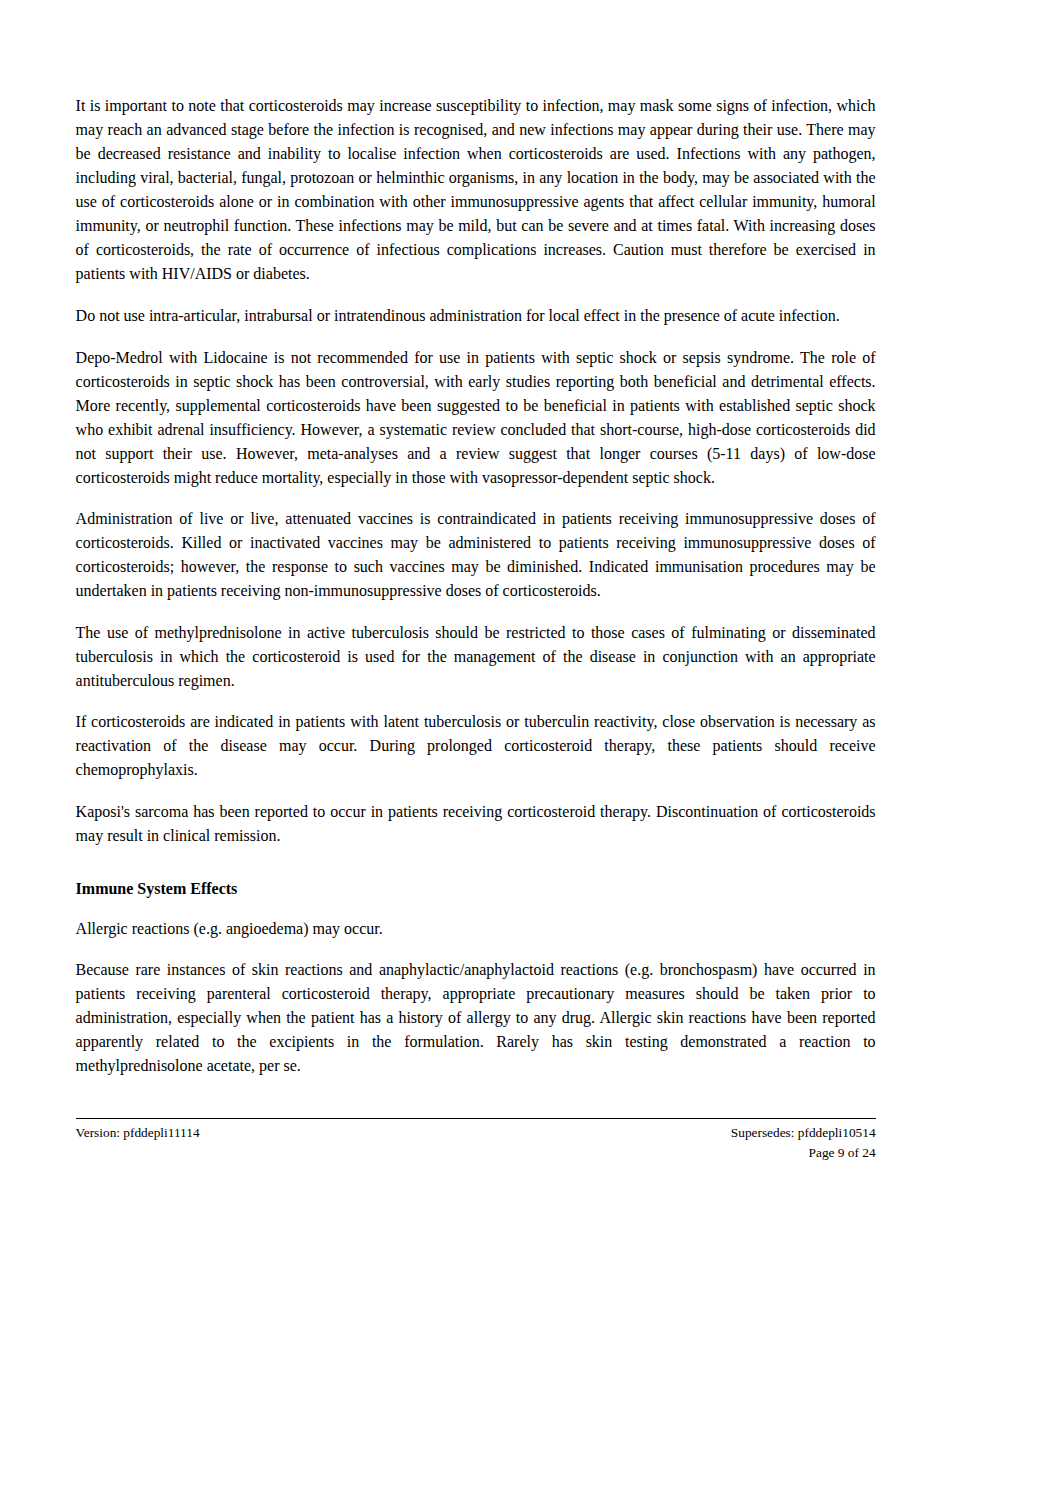It is important to note that corticosteroids may increase susceptibility to infection, may mask some signs of infection, which may reach an advanced stage before the infection is recognised, and new infections may appear during their use. There may be decreased resistance and inability to localise infection when corticosteroids are used. Infections with any pathogen, including viral, bacterial, fungal, protozoan or helminthic organisms, in any location in the body, may be associated with the use of corticosteroids alone or in combination with other immunosuppressive agents that affect cellular immunity, humoral immunity, or neutrophil function. These infections may be mild, but can be severe and at times fatal. With increasing doses of corticosteroids, the rate of occurrence of infectious complications increases. Caution must therefore be exercised in patients with HIV/AIDS or diabetes.
Do not use intra-articular, intrabursal or intratendinous administration for local effect in the presence of acute infection.
Depo-Medrol with Lidocaine is not recommended for use in patients with septic shock or sepsis syndrome. The role of corticosteroids in septic shock has been controversial, with early studies reporting both beneficial and detrimental effects. More recently, supplemental corticosteroids have been suggested to be beneficial in patients with established septic shock who exhibit adrenal insufficiency. However, a systematic review concluded that short-course, high-dose corticosteroids did not support their use. However, meta-analyses and a review suggest that longer courses (5-11 days) of low-dose corticosteroids might reduce mortality, especially in those with vasopressor-dependent septic shock.
Administration of live or live, attenuated vaccines is contraindicated in patients receiving immunosuppressive doses of corticosteroids. Killed or inactivated vaccines may be administered to patients receiving immunosuppressive doses of corticosteroids; however, the response to such vaccines may be diminished. Indicated immunisation procedures may be undertaken in patients receiving non-immunosuppressive doses of corticosteroids.
The use of methylprednisolone in active tuberculosis should be restricted to those cases of fulminating or disseminated tuberculosis in which the corticosteroid is used for the management of the disease in conjunction with an appropriate antituberculous regimen.
If corticosteroids are indicated in patients with latent tuberculosis or tuberculin reactivity, close observation is necessary as reactivation of the disease may occur. During prolonged corticosteroid therapy, these patients should receive chemoprophylaxis.
Kaposi's sarcoma has been reported to occur in patients receiving corticosteroid therapy. Discontinuation of corticosteroids may result in clinical remission.
Immune System Effects
Allergic reactions (e.g. angioedema) may occur.
Because rare instances of skin reactions and anaphylactic/anaphylactoid reactions (e.g. bronchospasm) have occurred in patients receiving parenteral corticosteroid therapy, appropriate precautionary measures should be taken prior to administration, especially when the patient has a history of allergy to any drug. Allergic skin reactions have been reported apparently related to the excipients in the formulation. Rarely has skin testing demonstrated a reaction to methylprednisolone acetate, per se.
Version: pfddepli11114
Supersedes: pfddepli10514
Page 9 of 24